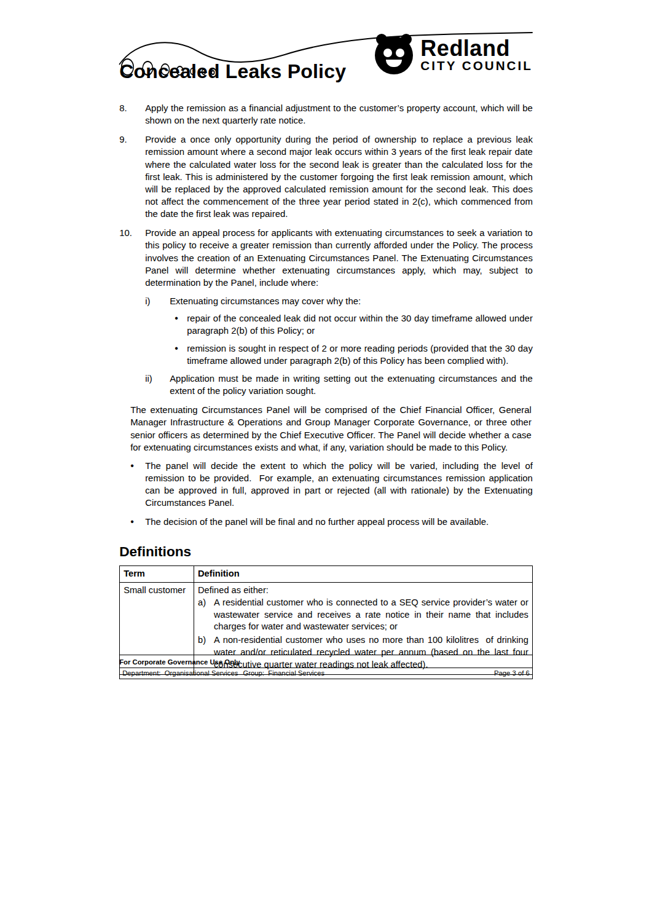Redland CITY COUNCIL
Concealed Leaks Policy
8. Apply the remission as a financial adjustment to the customer’s property account, which will be shown on the next quarterly rate notice.
9. Provide a once only opportunity during the period of ownership to replace a previous leak remission amount where a second major leak occurs within 3 years of the first leak repair date where the calculated water loss for the second leak is greater than the calculated loss for the first leak. This is administered by the customer forgoing the first leak remission amount, which will be replaced by the approved calculated remission amount for the second leak. This does not affect the commencement of the three year period stated in 2(c), which commenced from the date the first leak was repaired.
10. Provide an appeal process for applicants with extenuating circumstances to seek a variation to this policy to receive a greater remission than currently afforded under the Policy. The process involves the creation of an Extenuating Circumstances Panel. The Extenuating Circumstances Panel will determine whether extenuating circumstances apply, which may, subject to determination by the Panel, include where:
i) Extenuating circumstances may cover why the:
repair of the concealed leak did not occur within the 30 day timeframe allowed under paragraph 2(b) of this Policy; or
remission is sought in respect of 2 or more reading periods (provided that the 30 day timeframe allowed under paragraph 2(b) of this Policy has been complied with).
ii) Application must be made in writing setting out the extenuating circumstances and the extent of the policy variation sought.
The extenuating Circumstances Panel will be comprised of the Chief Financial Officer, General Manager Infrastructure & Operations and Group Manager Corporate Governance, or three other senior officers as determined by the Chief Executive Officer. The Panel will decide whether a case for extenuating circumstances exists and what, if any, variation should be made to this Policy.
The panel will decide the extent to which the policy will be varied, including the level of remission to be provided. For example, an extenuating circumstances remission application can be approved in full, approved in part or rejected (all with rationale) by the Extenuating Circumstances Panel.
The decision of the panel will be final and no further appeal process will be available.
Definitions
| Term | Definition |
| --- | --- |
| Small customer | Defined as either: a) A residential customer who is connected to a SEQ service provider’s water or wastewater service and receives a rate notice in their name that includes charges for water and wastewater services; or b) A non-residential customer who uses no more than 100 kilolitres of drinking water and/or reticulated recycled water per annum (based on the last four consecutive quarter water readings not leak affected). |
For Corporate Governance Use Only
Department: Organisational Services
Group: Financial Services
Page 3 of 6